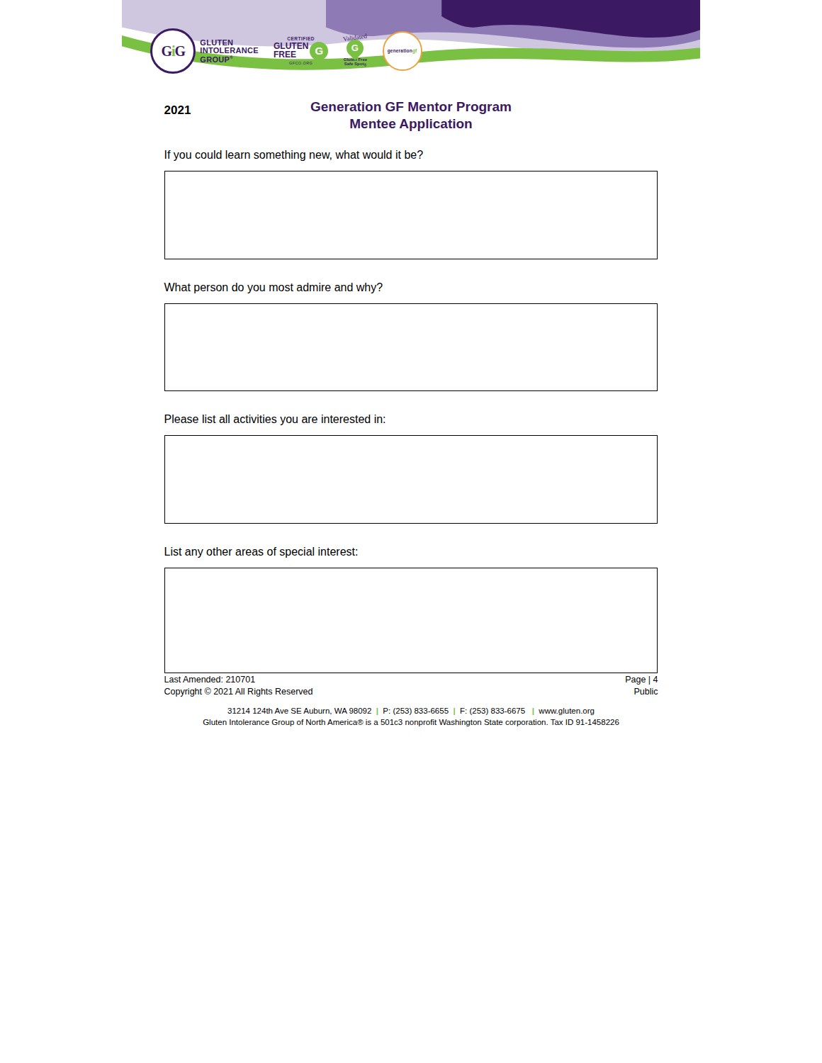Gi G
GLUTEN
INTOLERANCE
GROUP®
CERTIFIED
GLUTEN
FREE
G
GFCO.ORG
Validated
G
Gluten Free
Safe Spot®
generationgf
2021
Generation GF Mentor Program
Mentee Application
If you could learn something new, what would it be?
What person do you most admire and why?
Please list all activities you are interested in:
List any other areas of special interest:
Last Amended: 210701
Page | 4
Copyright © 2021 All Rights Reserved
Public
31214 124th Ave SE Auburn, WA 98092 | P: (253) 833-6655 | F: (253) 833-6675 | www.gluten.org
Gluten Intolerance Group of North America® is a 501c3 nonprofit Washington State corporation. Tax ID 91-1458226